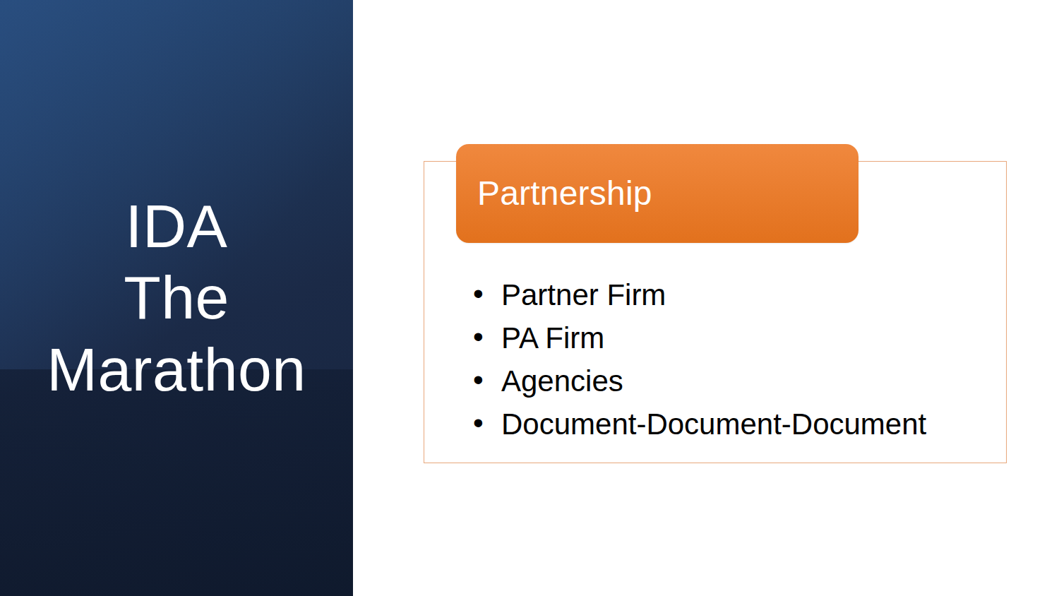IDA
The
Marathon
Partnership
Partner Firm
PA Firm
Agencies
Document-Document-Document